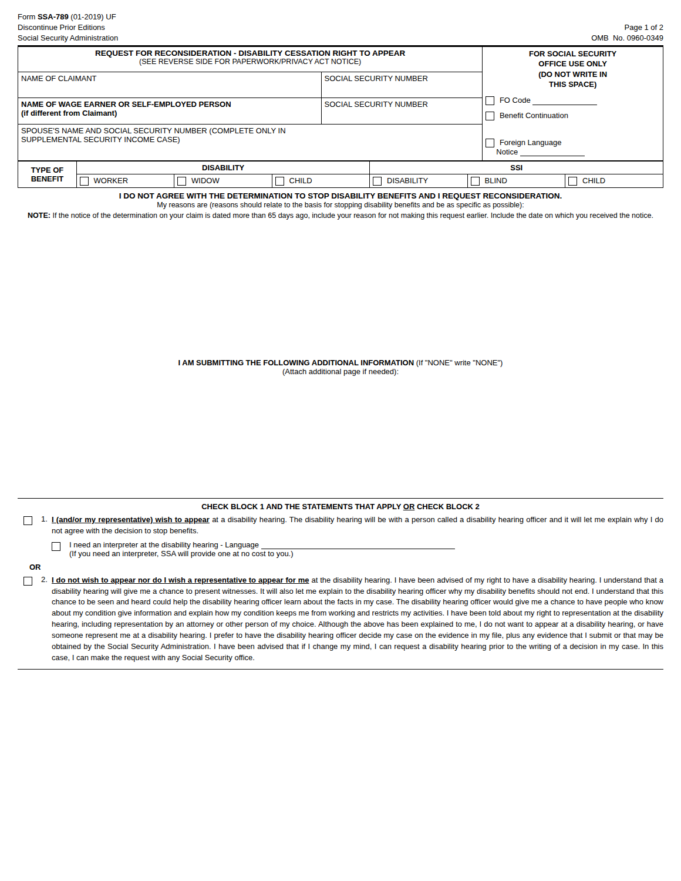Form SSA-789 (01-2019) UF
Discontinue Prior Editions
Social Security Administration
Page 1 of 2
OMB No. 0960-0349
| REQUEST FOR RECONSIDERATION - DISABILITY CESSATION RIGHT TO APPEAR (SEE REVERSE SIDE FOR PAPERWORK/PRIVACY ACT NOTICE) | FOR SOCIAL SECURITY OFFICE USE ONLY (DO NOT WRITE IN THIS SPACE) FO Code Benefit Continuation Foreign Language Notice |
| NAME OF CLAIMANT | SOCIAL SECURITY NUMBER |
| NAME OF WAGE EARNER OR SELF-EMPLOYED PERSON (if different from Claimant) | SOCIAL SECURITY NUMBER |
| SPOUSE'S NAME AND SOCIAL SECURITY NUMBER (COMPLETE ONLY IN SUPPLEMENTAL SECURITY INCOME CASE) |
| TYPE OF BENEFIT | DISABILITY | SSI |
| WORKER | WIDOW | CHILD | DISABILITY | BLIND | CHILD |
I DO NOT AGREE WITH THE DETERMINATION TO STOP DISABILITY BENEFITS AND I REQUEST RECONSIDERATION.
My reasons are (reasons should relate to the basis for stopping disability benefits and be as specific as possible):
NOTE: If the notice of the determination on your claim is dated more than 65 days ago, include your reason for not making this request earlier. Include the date on which you received the notice.
I AM SUBMITTING THE FOLLOWING ADDITIONAL INFORMATION (If "NONE" write "NONE")
(Attach additional page if needed):
CHECK BLOCK 1 AND THE STATEMENTS THAT APPLY OR CHECK BLOCK 2
1.
I (and/or my representative) wish to appear at a disability hearing. The disability hearing will be with a person called a disability hearing officer and it will let me explain why I do not agree with the decision to stop benefits.
I need an interpreter at the disability hearing - Language
(If you need an interpreter, SSA will provide one at no cost to you.)
OR
2.
I do not wish to appear nor do I wish a representative to appear for me at the disability hearing. I have been advised of my right to have a disability hearing. I understand that a disability hearing will give me a chance to present witnesses. It will also let me explain to the disability hearing officer why my disability benefits should not end. I understand that this chance to be seen and heard could help the disability hearing officer learn about the facts in my case. The disability hearing officer would give me a chance to have people who know about my condition give information and explain how my condition keeps me from working and restricts my activities. I have been told about my right to representation at the disability hearing, including representation by an attorney or other person of my choice. Although the above has been explained to me, I do not want to appear at a disability hearing, or have someone represent me at a disability hearing. I prefer to have the disability hearing officer decide my case on the evidence in my file, plus any evidence that I submit or that may be obtained by the Social Security Administration. I have been advised that if I change my mind, I can request a disability hearing prior to the writing of a decision in my case. In this case, I can make the request with any Social Security office.